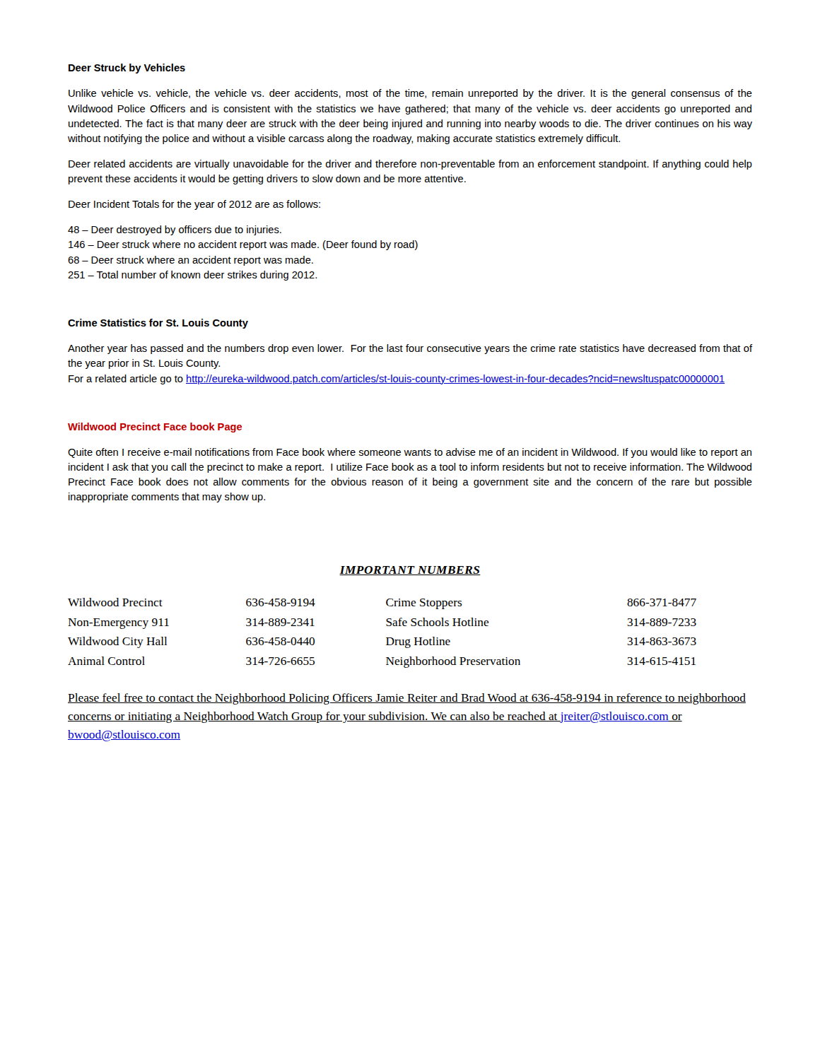Deer Struck by Vehicles
Unlike vehicle vs. vehicle, the vehicle vs. deer accidents, most of the time, remain unreported by the driver. It is the general consensus of the Wildwood Police Officers and is consistent with the statistics we have gathered; that many of the vehicle vs. deer accidents go unreported and undetected. The fact is that many deer are struck with the deer being injured and running into nearby woods to die. The driver continues on his way without notifying the police and without a visible carcass along the roadway, making accurate statistics extremely difficult.
Deer related accidents are virtually unavoidable for the driver and therefore non-preventable from an enforcement standpoint. If anything could help prevent these accidents it would be getting drivers to slow down and be more attentive.
Deer Incident Totals for the year of 2012 are as follows:
48 – Deer destroyed by officers due to injuries.
146 – Deer struck where no accident report was made. (Deer found by road)
68 – Deer struck where an accident report was made.
251 – Total number of known deer strikes during 2012.
Crime Statistics for St. Louis County
Another year has passed and the numbers drop even lower. For the last four consecutive years the crime rate statistics have decreased from that of the year prior in St. Louis County.
For a related article go to http://eureka-wildwood.patch.com/articles/st-louis-county-crimes-lowest-in-four-decades?ncid=newsltuspatc00000001
Wildwood Precinct Face book Page
Quite often I receive e-mail notifications from Face book where someone wants to advise me of an incident in Wildwood. If you would like to report an incident I ask that you call the precinct to make a report. I utilize Face book as a tool to inform residents but not to receive information. The Wildwood Precinct Face book does not allow comments for the obvious reason of it being a government site and the concern of the rare but possible inappropriate comments that may show up.
IMPORTANT NUMBERS
| Wildwood Precinct | 636-458-9194 | Crime Stoppers | 866-371-8477 |
| Non-Emergency 911 | 314-889-2341 | Safe Schools Hotline | 314-889-7233 |
| Wildwood City Hall | 636-458-0440 | Drug Hotline | 314-863-3673 |
| Animal Control | 314-726-6655 | Neighborhood Preservation | 314-615-4151 |
Please feel free to contact the Neighborhood Policing Officers Jamie Reiter and Brad Wood at 636-458-9194 in reference to neighborhood concerns or initiating a Neighborhood Watch Group for your subdivision. We can also be reached at jreiter@stlouisco.com or bwood@stlouisco.com